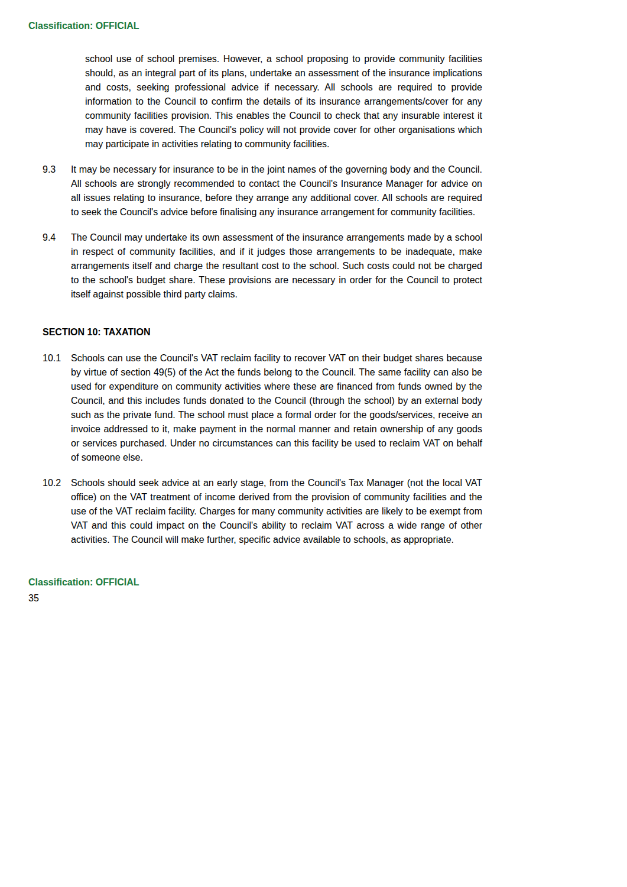Classification: OFFICIAL
school use of school premises. However, a school proposing to provide community facilities should, as an integral part of its plans, undertake an assessment of the insurance implications and costs, seeking professional advice if necessary. All schools are required to provide information to the Council to confirm the details of its insurance arrangements/cover for any community facilities provision. This enables the Council to check that any insurable interest it may have is covered. The Council's policy will not provide cover for other organisations which may participate in activities relating to community facilities.
9.3
It may be necessary for insurance to be in the joint names of the governing body and the Council. All schools are strongly recommended to contact the Council's Insurance Manager for advice on all issues relating to insurance, before they arrange any additional cover. All schools are required to seek the Council's advice before finalising any insurance arrangement for community facilities.
9.4
The Council may undertake its own assessment of the insurance arrangements made by a school in respect of community facilities, and if it judges those arrangements to be inadequate, make arrangements itself and charge the resultant cost to the school. Such costs could not be charged to the school's budget share. These provisions are necessary in order for the Council to protect itself against possible third party claims.
SECTION 10: TAXATION
10.1
Schools can use the Council's VAT reclaim facility to recover VAT on their budget shares because by virtue of section 49(5) of the Act the funds belong to the Council. The same facility can also be used for expenditure on community activities where these are financed from funds owned by the Council, and this includes funds donated to the Council (through the school) by an external body such as the private fund. The school must place a formal order for the goods/services, receive an invoice addressed to it, make payment in the normal manner and retain ownership of any goods or services purchased. Under no circumstances can this facility be used to reclaim VAT on behalf of someone else.
10.2
Schools should seek advice at an early stage, from the Council's Tax Manager (not the local VAT office) on the VAT treatment of income derived from the provision of community facilities and the use of the VAT reclaim facility. Charges for many community activities are likely to be exempt from VAT and this could impact on the Council's ability to reclaim VAT across a wide range of other activities. The Council will make further, specific advice available to schools, as appropriate.
Classification: OFFICIAL
35